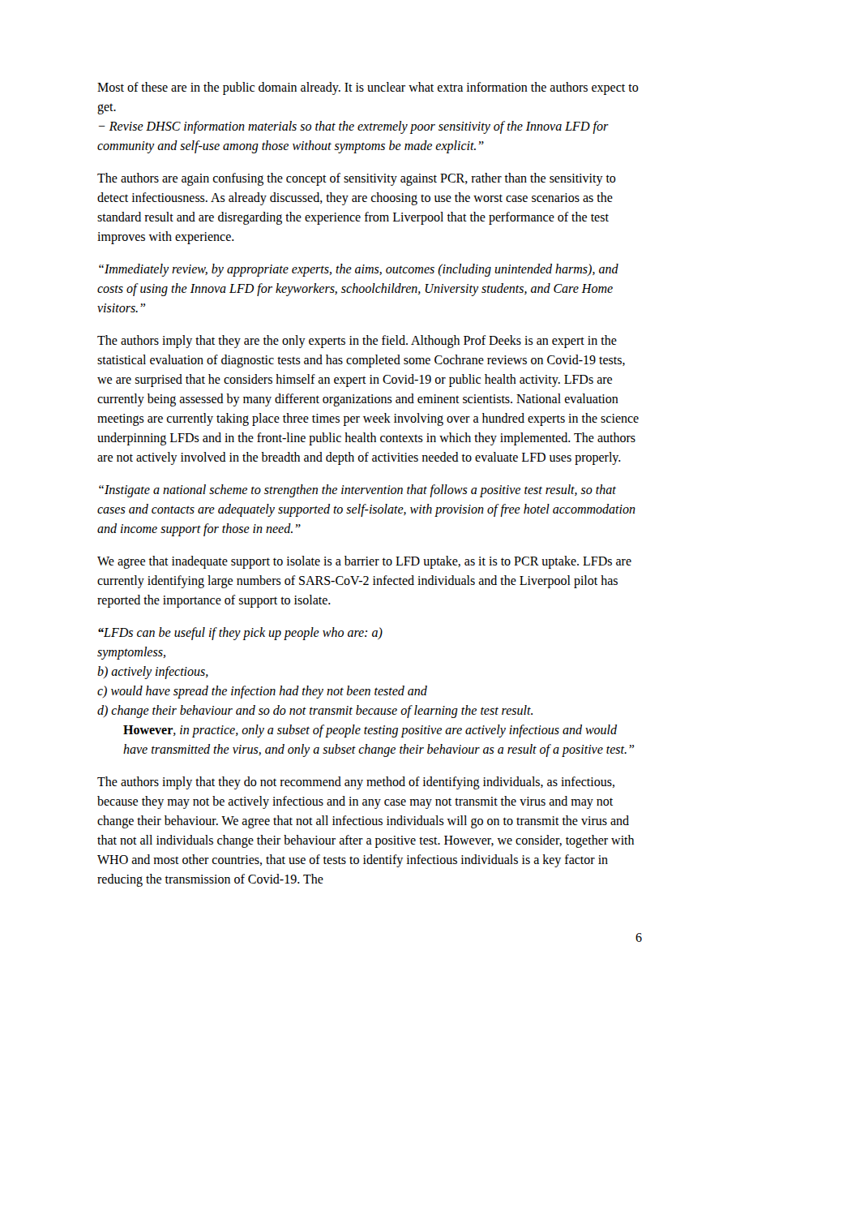Most of these are in the public domain already. It is unclear what extra information the authors expect to get.
− Revise DHSC information materials so that the extremely poor sensitivity of the Innova LFD for community and self-use among those without symptoms be made explicit.”
The authors are again confusing the concept of sensitivity against PCR, rather than the sensitivity to detect infectiousness. As already discussed, they are choosing to use the worst case scenarios as the standard result and are disregarding the experience from Liverpool that the performance of the test improves with experience.
“Immediately review, by appropriate experts, the aims, outcomes (including unintended harms), and costs of using the Innova LFD for keyworkers, schoolchildren, University students, and Care Home visitors.”
The authors imply that they are the only experts in the field. Although Prof Deeks is an expert in the statistical evaluation of diagnostic tests and has completed some Cochrane reviews on Covid-19 tests, we are surprised that he considers himself an expert in Covid-19 or public health activity. LFDs are currently being assessed by many different organizations and eminent scientists. National evaluation meetings are currently taking place three times per week involving over a hundred experts in the science underpinning LFDs and in the front-line public health contexts in which they implemented. The authors are not actively involved in the breadth and depth of activities needed to evaluate LFD uses properly.
“Instigate a national scheme to strengthen the intervention that follows a positive test result, so that cases and contacts are adequately supported to self-isolate, with provision of free hotel accommodation and income support for those in need.”
We agree that inadequate support to isolate is a barrier to LFD uptake, as it is to PCR uptake. LFDs are currently identifying large numbers of SARS-CoV-2 infected individuals and the Liverpool pilot has reported the importance of support to isolate.
“LFDs can be useful if they pick up people who are: a)
symptomless,
b) actively infectious,
c) would have spread the infection had they not been tested and
d) change their behaviour and so do not transmit because of learning the test result.
However, in practice, only a subset of people testing positive are actively infectious and would have transmitted the virus, and only a subset change their behaviour as a result of a positive test.”
The authors imply that they do not recommend any method of identifying individuals, as infectious, because they may not be actively infectious and in any case may not transmit the virus and may not change their behaviour. We agree that not all infectious individuals will go on to transmit the virus and that not all individuals change their behaviour after a positive test. However, we consider, together with WHO and most other countries, that use of tests to identify infectious individuals is a key factor in reducing the transmission of Covid-19. The
6